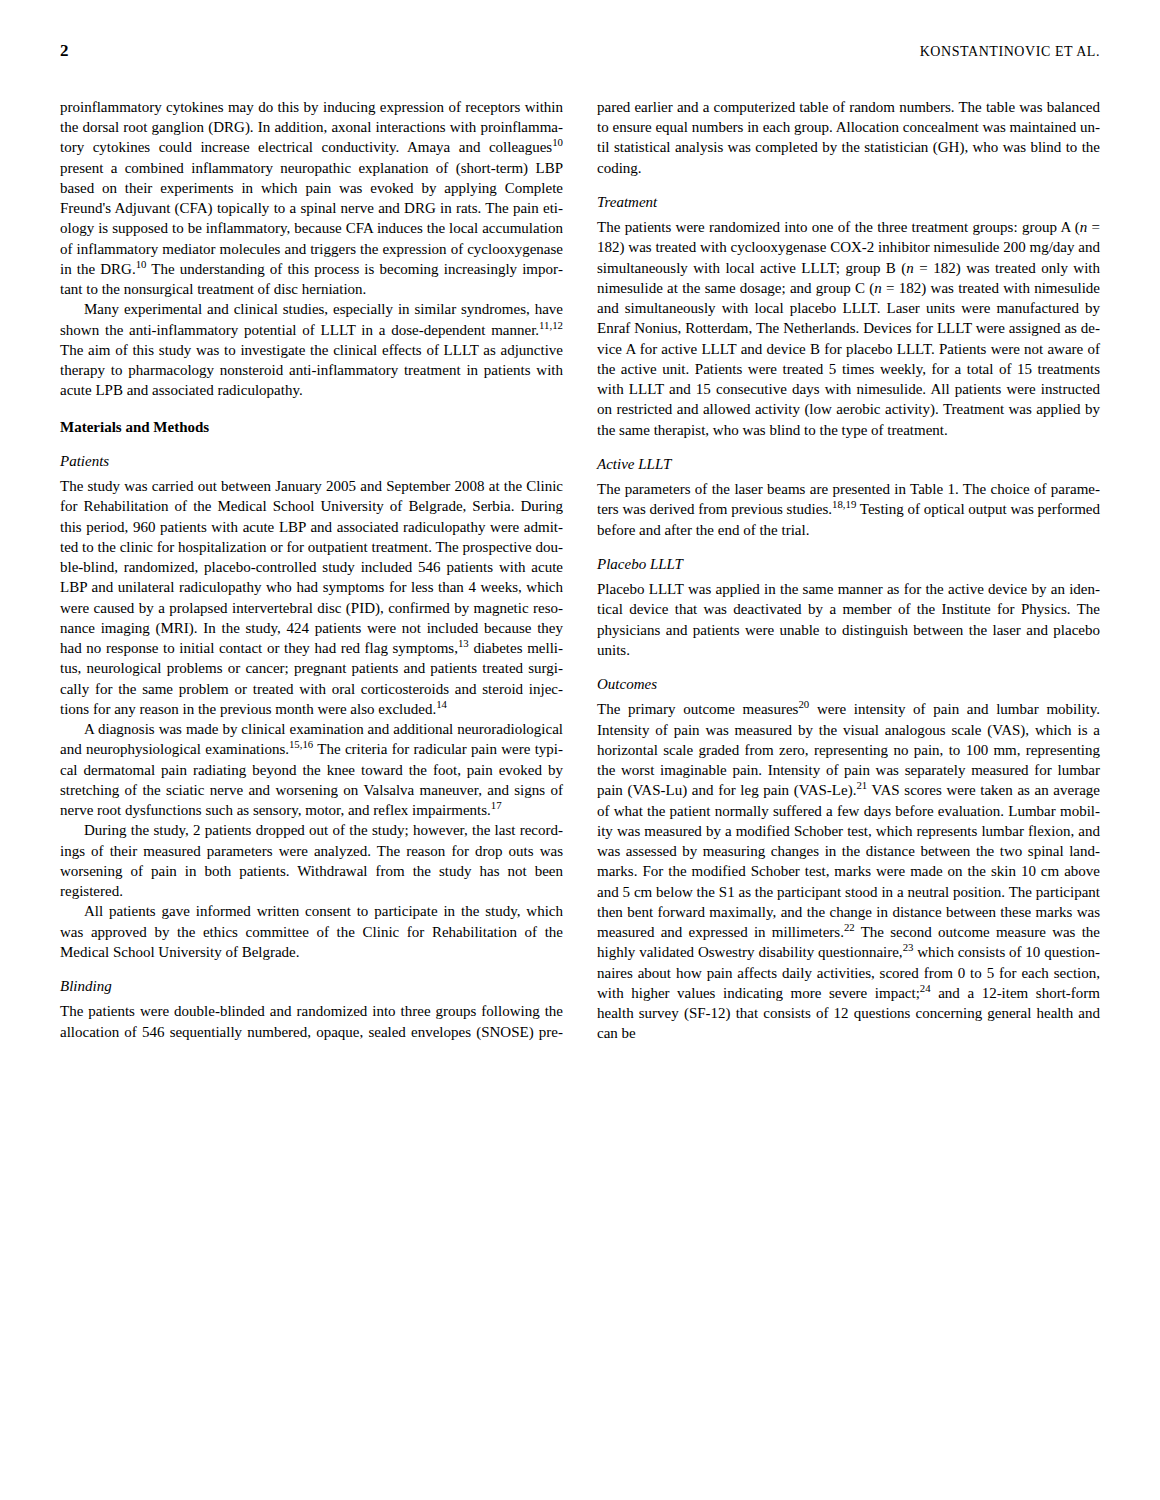2 KONSTANTINOVIC ET AL.
proinflammatory cytokines may do this by inducing expression of receptors within the dorsal root ganglion (DRG). In addition, axonal interactions with proinflammatory cytokines could increase electrical conductivity. Amaya and colleagues10 present a combined inflammatory neuropathic explanation of (short-term) LBP based on their experiments in which pain was evoked by applying Complete Freund's Adjuvant (CFA) topically to a spinal nerve and DRG in rats. The pain etiology is supposed to be inflammatory, because CFA induces the local accumulation of inflammatory mediator molecules and triggers the expression of cyclooxygenase in the DRG.10 The understanding of this process is becoming increasingly important to the nonsurgical treatment of disc herniation.
Many experimental and clinical studies, especially in similar syndromes, have shown the anti-inflammatory potential of LLLT in a dose-dependent manner.11,12 The aim of this study was to investigate the clinical effects of LLLT as adjunctive therapy to pharmacology nonsteroid anti-inflammatory treatment in patients with acute LPB and associated radiculopathy.
Materials and Methods
Patients
The study was carried out between January 2005 and September 2008 at the Clinic for Rehabilitation of the Medical School University of Belgrade, Serbia. During this period, 960 patients with acute LBP and associated radiculopathy were admitted to the clinic for hospitalization or for outpatient treatment. The prospective double-blind, randomized, placebo-controlled study included 546 patients with acute LBP and unilateral radiculopathy who had symptoms for less than 4 weeks, which were caused by a prolapsed intervertebral disc (PID), confirmed by magnetic resonance imaging (MRI). In the study, 424 patients were not included because they had no response to initial contact or they had red flag symptoms,13 diabetes mellitus, neurological problems or cancer; pregnant patients and patients treated surgically for the same problem or treated with oral corticosteroids and steroid injections for any reason in the previous month were also excluded.14
A diagnosis was made by clinical examination and additional neuroradiological and neurophysiological examinations.15,16 The criteria for radicular pain were typical dermatomal pain radiating beyond the knee toward the foot, pain evoked by stretching of the sciatic nerve and worsening on Valsalva maneuver, and signs of nerve root dysfunctions such as sensory, motor, and reflex impairments.17
During the study, 2 patients dropped out of the study; however, the last recordings of their measured parameters were analyzed. The reason for drop outs was worsening of pain in both patients. Withdrawal from the study has not been registered.
All patients gave informed written consent to participate in the study, which was approved by the ethics committee of the Clinic for Rehabilitation of the Medical School University of Belgrade.
Blinding
The patients were double-blinded and randomized into three groups following the allocation of 546 sequentially numbered, opaque, sealed envelopes (SNOSE) prepared earlier and a computerized table of random numbers. The table was balanced to ensure equal numbers in each group. Allocation concealment was maintained until statistical analysis was completed by the statistician (GH), who was blind to the coding.
Treatment
The patients were randomized into one of the three treatment groups: group A (n = 182) was treated with cyclooxygenase COX-2 inhibitor nimesulide 200 mg/day and simultaneously with local active LLLT; group B (n = 182) was treated only with nimesulide at the same dosage; and group C (n = 182) was treated with nimesulide and simultaneously with local placebo LLLT. Laser units were manufactured by Enraf Nonius, Rotterdam, The Netherlands. Devices for LLLT were assigned as device A for active LLLT and device B for placebo LLLT. Patients were not aware of the active unit. Patients were treated 5 times weekly, for a total of 15 treatments with LLLT and 15 consecutive days with nimesulide. All patients were instructed on restricted and allowed activity (low aerobic activity). Treatment was applied by the same therapist, who was blind to the type of treatment.
Active LLLT
The parameters of the laser beams are presented in Table 1. The choice of parameters was derived from previous studies.18,19 Testing of optical output was performed before and after the end of the trial.
Placebo LLLT
Placebo LLLT was applied in the same manner as for the active device by an identical device that was deactivated by a member of the Institute for Physics. The physicians and patients were unable to distinguish between the laser and placebo units.
Outcomes
The primary outcome measures20 were intensity of pain and lumbar mobility. Intensity of pain was measured by the visual analogous scale (VAS), which is a horizontal scale graded from zero, representing no pain, to 100 mm, representing the worst imaginable pain. Intensity of pain was separately measured for lumbar pain (VAS-Lu) and for leg pain (VAS-Le).21 VAS scores were taken as an average of what the patient normally suffered a few days before evaluation. Lumbar mobility was measured by a modified Schober test, which represents lumbar flexion, and was assessed by measuring changes in the distance between the two spinal landmarks. For the modified Schober test, marks were made on the skin 10 cm above and 5 cm below the S1 as the participant stood in a neutral position. The participant then bent forward maximally, and the change in distance between these marks was measured and expressed in millimeters.22 The second outcome measure was the highly validated Oswestry disability questionnaire,23 which consists of 10 questionnaires about how pain affects daily activities, scored from 0 to 5 for each section, with higher values indicating more severe impact;24 and a 12-item short-form health survey (SF-12) that consists of 12 questions concerning general health and can be